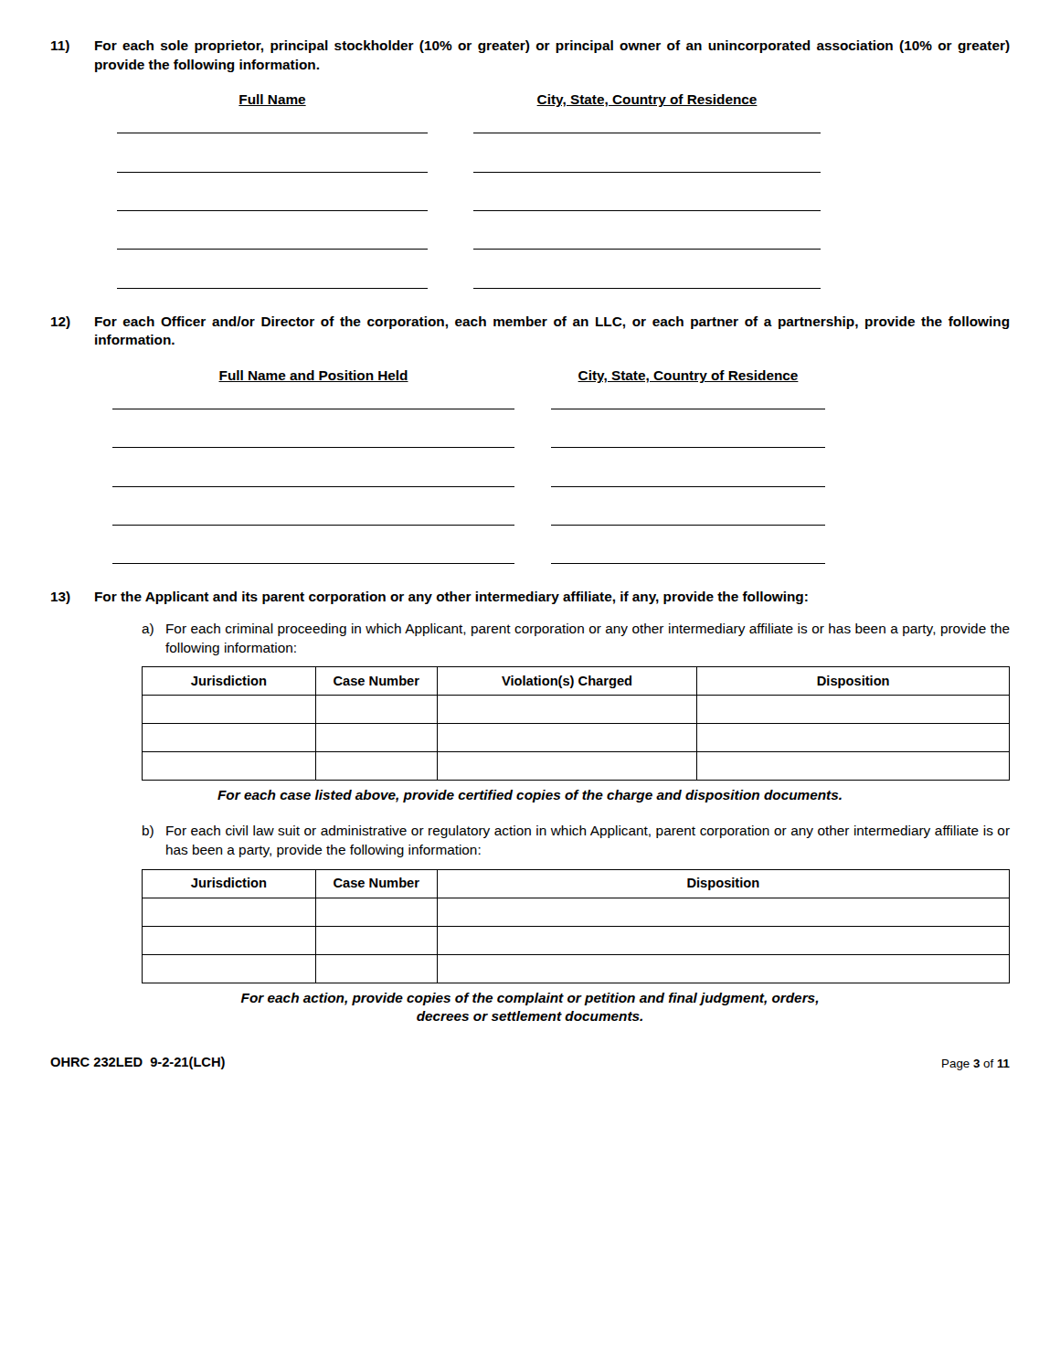11)
For each sole proprietor, principal stockholder (10% or greater) or principal owner of an unincorporated association (10% or greater) provide the following information.
Full Name
City, State, Country of Residence
12)
For each Officer and/or Director of the corporation, each member of an LLC, or each partner of a partnership, provide the following information.
Full Name and Position Held
City, State, Country of Residence
13)
For the Applicant and its parent corporation or any other intermediary affiliate, if any, provide the following:
a)
For each criminal proceeding in which Applicant, parent corporation or any other intermediary affiliate is or has been a party, provide the following information:
| Jurisdiction | Case Number | Violation(s) Charged | Disposition |
| --- | --- | --- | --- |
For each case listed above, provide certified copies of the charge and disposition documents.
b)
For each civil law suit or administrative or regulatory action in which Applicant, parent corporation or any other intermediary affiliate is or has been a party, provide the following information:
| Jurisdiction | Case Number | Disposition |
| --- | --- | --- |
For each action, provide copies of the complaint or petition and final judgment, orders,
decrees or settlement documents.
OHRC 232LED 9-2-21(LCH)
Page 3 of 11